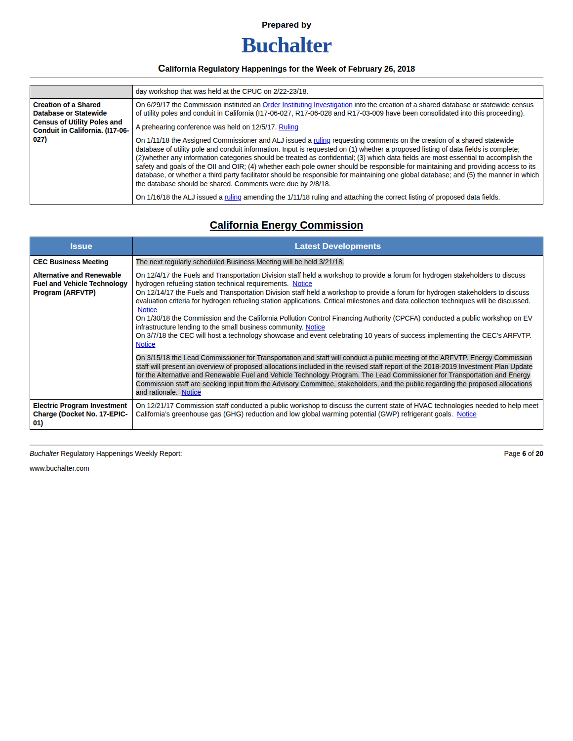Prepared by
Buchalter
California Regulatory Happenings for the Week of February 26, 2018
| | day workshop that was held at the CPUC on 2/22-23/18. |
| Creation of a Shared Database or Statewide Census of Utility Poles and Conduit in California. (I17-06-027) | On 6/29/17 the Commission instituted an Order Instituting Investigation into the creation of a shared database or statewide census of utility poles and conduit in California (I17-06-027, R17-06-028 and R17-03-009 have been consolidated into this proceeding). A prehearing conference was held on 12/5/17. Ruling On 1/11/18 the Assigned Commissioner and ALJ issued a ruling requesting comments on the creation of a shared statewide database of utility pole and conduit information. Input is requested on (1) whether a proposed listing of data fields is complete; (2)whether any information categories should be treated as confidential; (3) which data fields are most essential to accomplish the safety and goals of the OII and OIR; (4) whether each pole owner should be responsible for maintaining and providing access to its database, or whether a third party facilitator should be responsible for maintaining one global database; and (5) the manner in which the database should be shared. Comments were due by 2/8/18. On 1/16/18 the ALJ issued a ruling amending the 1/11/18 ruling and attaching the correct listing of proposed data fields. |
California Energy Commission
| Issue | Latest Developments |
| --- | --- |
| CEC Business Meeting | The next regularly scheduled Business Meeting will be held 3/21/18. |
| Alternative and Renewable Fuel and Vehicle Technology Program (ARFVTP) | On 12/4/17 the Fuels and Transportation Division staff held a workshop to provide a forum for hydrogen stakeholders to discuss hydrogen refueling station technical requirements. Notice On 12/14/17 the Fuels and Transportation Division staff held a workshop to provide a forum for hydrogen stakeholders to discuss evaluation criteria for hydrogen refueling station applications. Critical milestones and data collection techniques will be discussed. Notice On 1/30/18 the Commission and the California Pollution Control Financing Authority (CPCFA) conducted a public workshop on EV infrastructure lending to the small business community. Notice On 3/7/18 the CEC will host a technology showcase and event celebrating 10 years of success implementing the CEC’s ARFVTP. Notice On 3/15/18 the Lead Commissioner for Transportation and staff will conduct a public meeting of the ARFVTP. Energy Commission staff will present an overview of proposed allocations included in the revised staff report of the 2018-2019 Investment Plan Update for the Alternative and Renewable Fuel and Vehicle Technology Program. The Lead Commissioner for Transportation and Energy Commission staff are seeking input from the Advisory Committee, stakeholders, and the public regarding the proposed allocations and rationale. Notice |
| Electric Program Investment Charge (Docket No. 17-EPIC-01) | On 12/21/17 Commission staff conducted a public workshop to discuss the current state of HVAC technologies needed to help meet California’s greenhouse gas (GHG) reduction and low global warming potential (GWP) refrigerant goals. Notice |
Buchalter Regulatory Happenings Weekly Report:
Page 6 of 20
www.buchalter.com